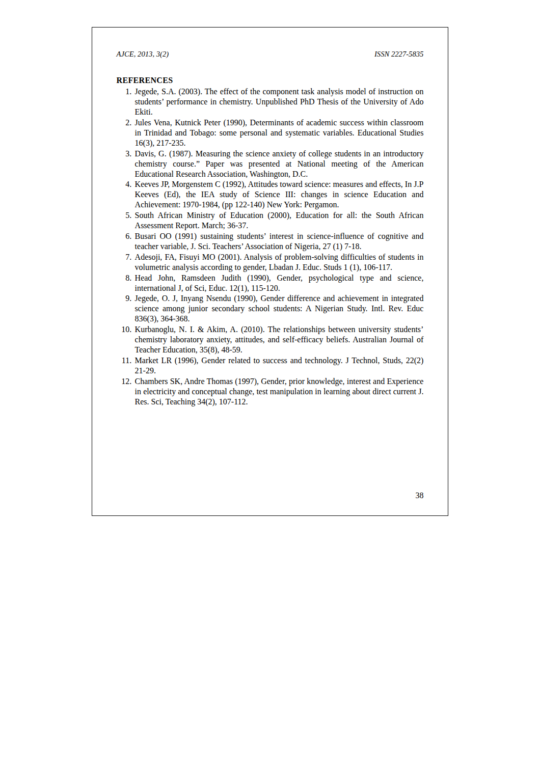AJCE, 2013, 3(2) ISSN 2227-5835
REFERENCES
Jegede, S.A. (2003). The effect of the component task analysis model of instruction on students’ performance in chemistry. Unpublished PhD Thesis of the University of Ado Ekiti.
Jules Vena, Kutnick Peter (1990), Determinants of academic success within classroom in Trinidad and Tobago: some personal and systematic variables. Educational Studies 16(3), 217-235.
Davis, G. (1987). Measuring the science anxiety of college students in an introductory chemistry course.” Paper was presented at National meeting of the American Educational Research Association, Washington, D.C.
Keeves JP, Morgenstem C (1992), Attitudes toward science: measures and effects, In J.P Keeves (Ed), the IEA study of Science III: changes in science Education and Achievement: 1970-1984, (pp 122-140) New York: Pergamon.
South African Ministry of Education (2000), Education for all: the South African Assessment Report. March; 36-37.
Busari OO (1991) sustaining students’ interest in science-influence of cognitive and teacher variable, J. Sci. Teachers’ Association of Nigeria, 27 (1) 7-18.
Adesoji, FA, Fisuyi MO (2001). Analysis of problem-solving difficulties of students in volumetric analysis according to gender, Lbadan J. Educ. Studs 1 (1), 106-117.
Head John, Ramsdeen Judith (1990), Gender, psychological type and science, international J, of Sci, Educ. 12(1), 115-120.
Jegede, O. J, Inyang Nsendu (1990), Gender difference and achievement in integrated science among junior secondary school students: A Nigerian Study. Intl. Rev. Educ 836(3), 364-368.
Kurbanoglu, N. I. & Akim, A. (2010). The relationships between university students’ chemistry laboratory anxiety, attitudes, and self-efficacy beliefs. Australian Journal of Teacher Education, 35(8), 48-59.
Market LR (1996), Gender related to success and technology. J Technol, Studs, 22(2) 21-29.
Chambers SK, Andre Thomas (1997), Gender, prior knowledge, interest and Experience in electricity and conceptual change, test manipulation in learning about direct current J. Res. Sci, Teaching 34(2), 107-112.
38